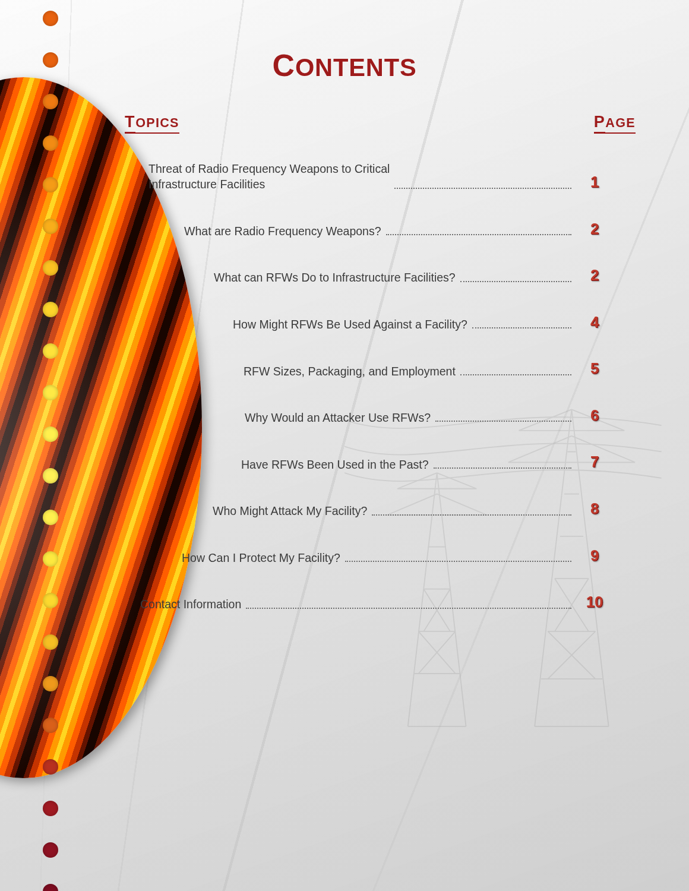CONTENTS
TOPICS PAGE
Threat of Radio Frequency Weapons to Critical
Infrastructure Facilities 1
What are Radio Frequency Weapons? 2
What can RFWs Do to Infrastructure Facilities? 2
How Might RFWs Be Used Against a Facility? 4
RFW Sizes, Packaging, and Employment 5
Why Would an Attacker Use RFWs? 6
Have RFWs Been Used in the Past? 7
Who Might Attack My Facility? 8
How Can I Protect My Facility? 9
Contact Information 10